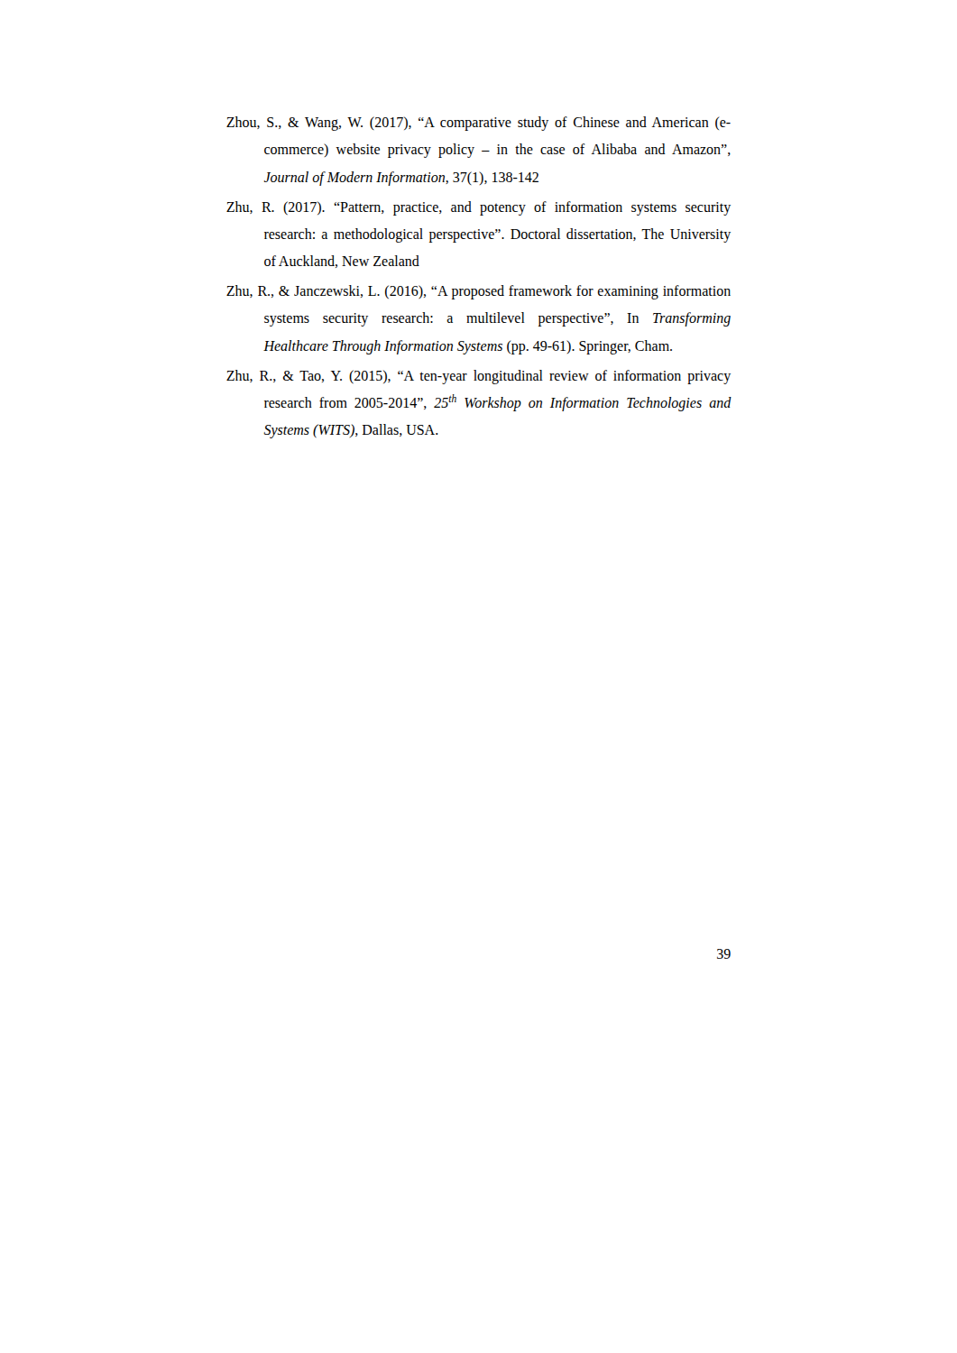Zhou, S., & Wang, W. (2017), “A comparative study of Chinese and American (e-commerce) website privacy policy – in the case of Alibaba and Amazon”, Journal of Modern Information, 37(1), 138-142
Zhu, R. (2017). “Pattern, practice, and potency of information systems security research: a methodological perspective”. Doctoral dissertation, The University of Auckland, New Zealand
Zhu, R., & Janczewski, L. (2016), “A proposed framework for examining information systems security research: a multilevel perspective”, In Transforming Healthcare Through Information Systems (pp. 49-61). Springer, Cham.
Zhu, R., & Tao, Y. (2015), “A ten-year longitudinal review of information privacy research from 2005-2014”, 25th Workshop on Information Technologies and Systems (WITS), Dallas, USA.
39